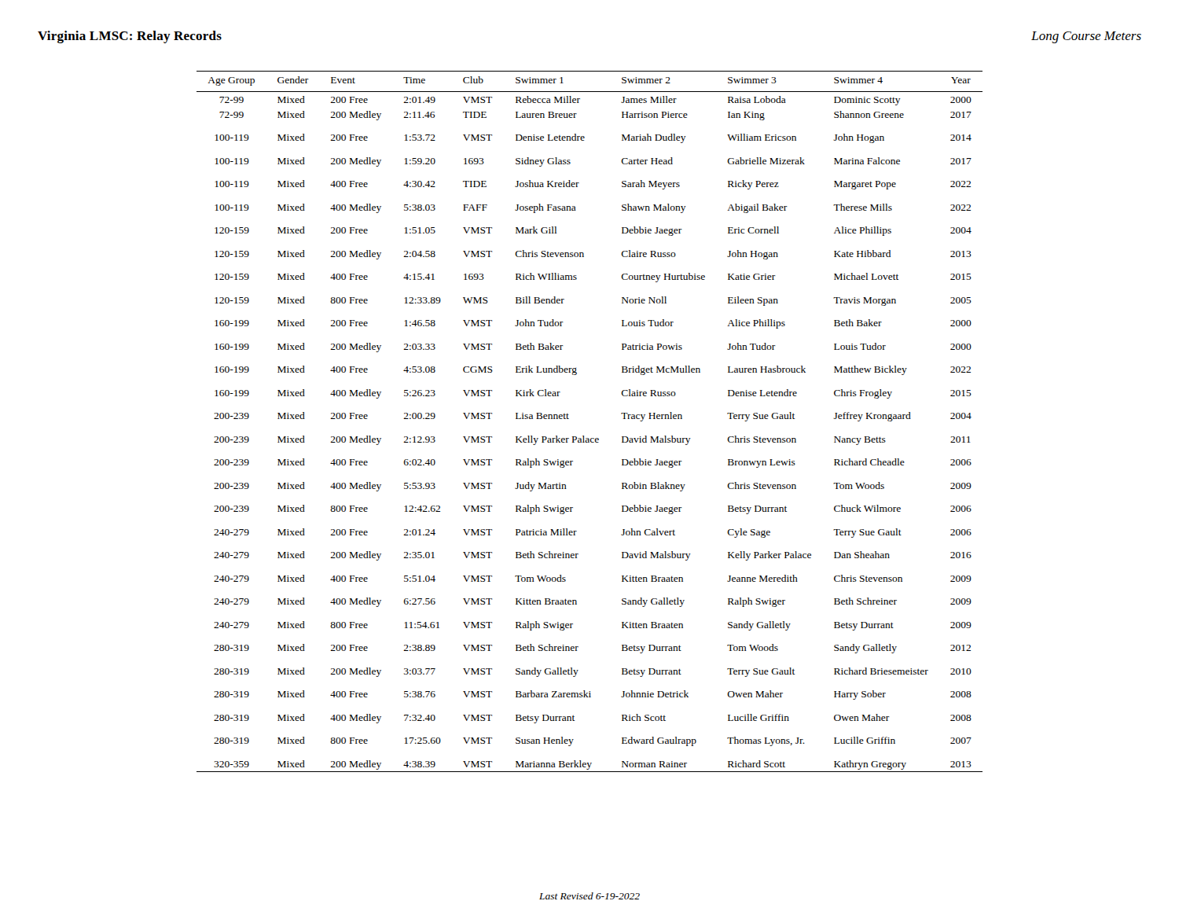Virginia LMSC: Relay Records
Long Course Meters
| Age Group | Gender | Event | Time | Club | Swimmer 1 | Swimmer 2 | Swimmer 3 | Swimmer 4 | Year |
| --- | --- | --- | --- | --- | --- | --- | --- | --- | --- |
| 72-99 | Mixed | 200 Free | 2:01.49 | VMST | Rebecca Miller | James Miller | Raisa Loboda | Dominic Scotty | 2000 |
| 72-99 | Mixed | 200 Medley | 2:11.46 | TIDE | Lauren Breuer | Harrison Pierce | Ian King | Shannon Greene | 2017 |
| 100-119 | Mixed | 200 Free | 1:53.72 | VMST | Denise Letendre | Mariah Dudley | William Ericson | John Hogan | 2014 |
| 100-119 | Mixed | 200 Medley | 1:59.20 | 1693 | Sidney Glass | Carter Head | Gabrielle Mizerak | Marina Falcone | 2017 |
| 100-119 | Mixed | 400 Free | 4:30.42 | TIDE | Joshua Kreider | Sarah Meyers | Ricky Perez | Margaret Pope | 2022 |
| 100-119 | Mixed | 400 Medley | 5:38.03 | FAFF | Joseph Fasana | Shawn Malony | Abigail Baker | Therese Mills | 2022 |
| 120-159 | Mixed | 200 Free | 1:51.05 | VMST | Mark Gill | Debbie Jaeger | Eric Cornell | Alice Phillips | 2004 |
| 120-159 | Mixed | 200 Medley | 2:04.58 | VMST | Chris Stevenson | Claire Russo | John Hogan | Kate Hibbard | 2013 |
| 120-159 | Mixed | 400 Free | 4:15.41 | 1693 | Rich WIlliams | Courtney Hurtubise | Katie Grier | Michael Lovett | 2015 |
| 120-159 | Mixed | 800 Free | 12:33.89 | WMS | Bill Bender | Norie Noll | Eileen Span | Travis Morgan | 2005 |
| 160-199 | Mixed | 200 Free | 1:46.58 | VMST | John Tudor | Louis Tudor | Alice Phillips | Beth Baker | 2000 |
| 160-199 | Mixed | 200 Medley | 2:03.33 | VMST | Beth Baker | Patricia Powis | John Tudor | Louis Tudor | 2000 |
| 160-199 | Mixed | 400 Free | 4:53.08 | CGMS | Erik Lundberg | Bridget McMullen | Lauren Hasbrouck | Matthew Bickley | 2022 |
| 160-199 | Mixed | 400 Medley | 5:26.23 | VMST | Kirk Clear | Claire Russo | Denise Letendre | Chris Frogley | 2015 |
| 200-239 | Mixed | 200 Free | 2:00.29 | VMST | Lisa Bennett | Tracy Hernlen | Terry Sue Gault | Jeffrey Krongaard | 2004 |
| 200-239 | Mixed | 200 Medley | 2:12.93 | VMST | Kelly Parker Palace | David Malsbury | Chris Stevenson | Nancy Betts | 2011 |
| 200-239 | Mixed | 400 Free | 6:02.40 | VMST | Ralph Swiger | Debbie Jaeger | Bronwyn Lewis | Richard Cheadle | 2006 |
| 200-239 | Mixed | 400 Medley | 5:53.93 | VMST | Judy Martin | Robin Blakney | Chris Stevenson | Tom Woods | 2009 |
| 200-239 | Mixed | 800 Free | 12:42.62 | VMST | Ralph Swiger | Debbie Jaeger | Betsy Durrant | Chuck Wilmore | 2006 |
| 240-279 | Mixed | 200 Free | 2:01.24 | VMST | Patricia Miller | John Calvert | Cyle Sage | Terry Sue Gault | 2006 |
| 240-279 | Mixed | 200 Medley | 2:35.01 | VMST | Beth Schreiner | David Malsbury | Kelly Parker Palace | Dan Sheahan | 2016 |
| 240-279 | Mixed | 400 Free | 5:51.04 | VMST | Tom Woods | Kitten Braaten | Jeanne Meredith | Chris Stevenson | 2009 |
| 240-279 | Mixed | 400 Medley | 6:27.56 | VMST | Kitten Braaten | Sandy Galletly | Ralph Swiger | Beth Schreiner | 2009 |
| 240-279 | Mixed | 800 Free | 11:54.61 | VMST | Ralph Swiger | Kitten Braaten | Sandy Galletly | Betsy Durrant | 2009 |
| 280-319 | Mixed | 200 Free | 2:38.89 | VMST | Beth Schreiner | Betsy Durrant | Tom Woods | Sandy Galletly | 2012 |
| 280-319 | Mixed | 200 Medley | 3:03.77 | VMST | Sandy Galletly | Betsy Durrant | Terry Sue Gault | Richard Briesemeister | 2010 |
| 280-319 | Mixed | 400 Free | 5:38.76 | VMST | Barbara Zaremski | Johnnie Detrick | Owen Maher | Harry Sober | 2008 |
| 280-319 | Mixed | 400 Medley | 7:32.40 | VMST | Betsy Durrant | Rich Scott | Lucille Griffin | Owen Maher | 2008 |
| 280-319 | Mixed | 800 Free | 17:25.60 | VMST | Susan Henley | Edward Gaulrapp | Thomas Lyons, Jr. | Lucille Griffin | 2007 |
| 320-359 | Mixed | 200 Medley | 4:38.39 | VMST | Marianna Berkley | Norman Rainer | Richard Scott | Kathryn Gregory | 2013 |
Last Revised 6-19-2022